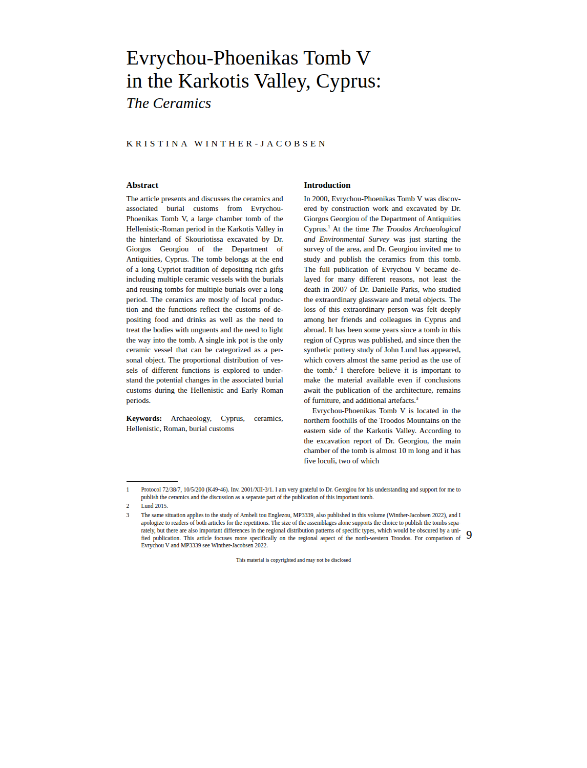Evrychou-Phoenikas Tomb V
in the Karkotis Valley, Cyprus: The Ceramics
Kristina Winther-Jacobsen
Abstract
The article presents and discusses the ceramics and associated burial customs from Evrychou-Phoenikas Tomb V, a large chamber tomb of the Hellenistic-Roman period in the Karkotis Valley in the hinterland of Skouriotissa excavated by Dr. Giorgos Georgiou of the Department of Antiquities, Cyprus. The tomb belongs at the end of a long Cypriot tradition of depositing rich gifts including multiple ceramic vessels with the burials and reusing tombs for multiple burials over a long period. The ceramics are mostly of local production and the functions reflect the customs of depositing food and drinks as well as the need to treat the bodies with unguents and the need to light the way into the tomb. A single ink pot is the only ceramic vessel that can be categorized as a personal object. The proportional distribution of vessels of different functions is explored to understand the potential changes in the associated burial customs during the Hellenistic and Early Roman periods.
Keywords: Archaeology, Cyprus, ceramics, Hellenistic, Roman, burial customs
Introduction
In 2000, Evrychou-Phoenikas Tomb V was discovered by construction work and excavated by Dr. Giorgos Georgiou of the Department of Antiquities Cyprus.1 At the time The Troodos Archaeological and Environmental Survey was just starting the survey of the area, and Dr. Georgiou invited me to study and publish the ceramics from this tomb. The full publication of Evrychou V became delayed for many different reasons, not least the death in 2007 of Dr. Danielle Parks, who studied the extraordinary glassware and metal objects. The loss of this extraordinary person was felt deeply among her friends and colleagues in Cyprus and abroad. It has been some years since a tomb in this region of Cyprus was published, and since then the synthetic pottery study of John Lund has appeared, which covers almost the same period as the use of the tomb.2 I therefore believe it is important to make the material available even if conclusions await the publication of the architecture, remains of furniture, and additional artefacts.3
Evrychou-Phoenikas Tomb V is located in the northern foothills of the Troodos Mountains on the eastern side of the Karkotis Valley. According to the excavation report of Dr. Georgiou, the main chamber of the tomb is almost 10 m long and it has five loculi, two of which
1
Protocol 72/38/7, 10/5/200 (K49-46). Inv. 2001/XII-3/1. I am very grateful to Dr. Georgiou for his understanding and support for me to publish the ceramics and the discussion as a separate part of the publication of this important tomb.
2
Lund 2015.
3
The same situation applies to the study of Ambeli tou Englezou, MP3339, also published in this volume (Winther-Jacobsen 2022), and I apologize to readers of both articles for the repetitions. The size of the assemblages alone supports the choice to publish the tombs separately, but there are also important differences in the regional distribution patterns of specific types, which would be obscured by a unified publication. This article focuses more specifically on the regional aspect of the north-western Troodos. For comparison of Evrychou V and MP3339 see Winther-Jacobsen 2022.
9
This material is copyrighted and may not be disclosed